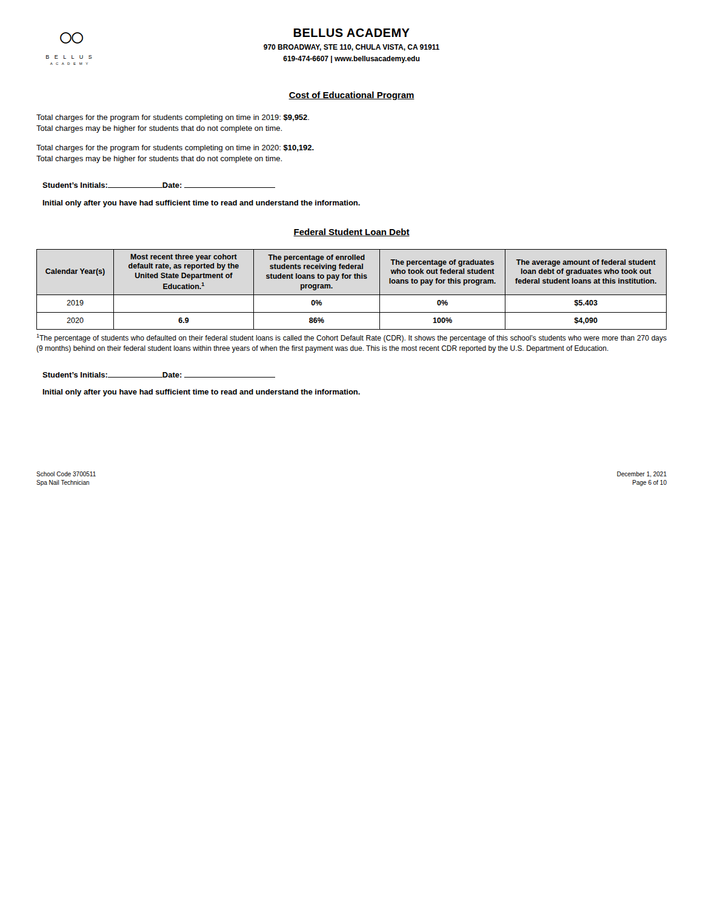○○
B E L L U S
A C A D E M Y
BELLUS ACADEMY
970 BROADWAY, STE 110, CHULA VISTA, CA 91911
619-474-6607 | www.bellusacademy.edu
Cost of Educational Program
Total charges for the program for students completing on time in 2019: $9,952.
Total charges may be higher for students that do not complete on time.
Total charges for the program for students completing on time in 2020: $10,192.
Total charges may be higher for students that do not complete on time.
Student’s Initials: Date:
Initial only after you have had sufficient time to read and understand the information.
Federal Student Loan Debt
| Calendar Year(s) | Most recent three year cohort default rate, as reported by the United State Department of Education. 1 | The percentage of enrolled students receiving federal student loans to pay for this program. | The percentage of graduates who took out federal student loans to pay for this program. | The average amount of federal student loan debt of graduates who took out federal student loans at this institution. |
| --- | --- | --- | --- | --- |
| 2019 | | 0% | 0% | $5.403 |
| 2020 | 6.9 | 86% | 100% | $4,090 |
1The percentage of students who defaulted on their federal student loans is called the Cohort Default Rate (CDR). It shows the percentage of this school’s students who were more than 270 days (9 months) behind on their federal student loans within three years of when the first payment was due. This is the most recent CDR reported by the U.S. Department of Education.
Student’s Initials: Date:
Initial only after you have had sufficient time to read and understand the information.
School Code 3700511
Spa Nail Technician
December 1, 2021
Page 6 of 10